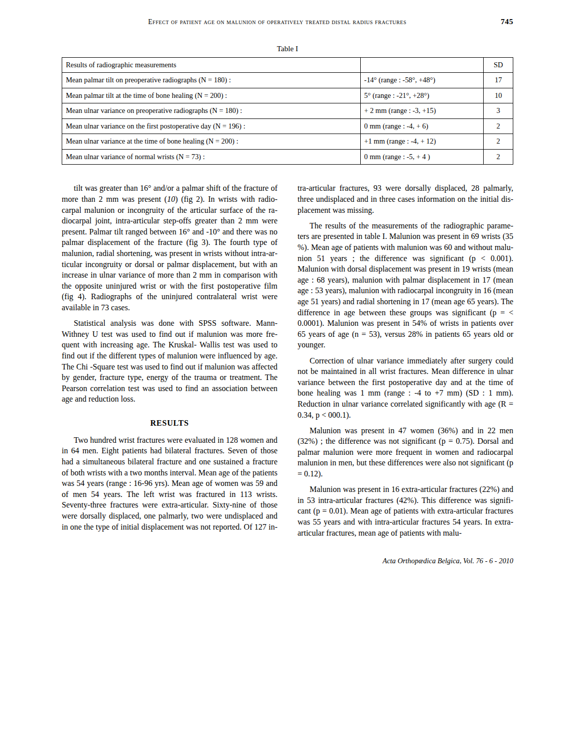Effect of patient age on malunion of operatively treated distal radius fractures 745
Table I
| Results of radiographic measurements | | SD |
| Mean palmar tilt on preoperative radiographs (N = 180) : | -14° (range : -58°, +48°) | 17 |
| Mean palmar tilt at the time of bone healing (N = 200) : | 5° (range : -21°, +28°) | 10 |
| Mean ulnar variance on preoperative radiographs (N = 180) : | + 2 mm (range : -3, +15) | 3 |
| Mean ulnar variance on the first postoperative day (N = 196) : | 0 mm (range : -4, + 6) | 2 |
| Mean ulnar variance at the time of bone healing (N = 200) : | +1 mm (range : -4, + 12) | 2 |
| Mean ulnar variance of normal wrists (N = 73) : | 0 mm (range : -5, + 4 ) | 2 |
tilt was greater than 16° and/or a palmar shift of the fracture of more than 2 mm was present (10) (fig 2). In wrists with radiocarpal malunion or incongruity of the articular surface of the radiocarpal joint, intra-articular step-offs greater than 2 mm were present. Palmar tilt ranged between 16° and -10° and there was no palmar displacement of the fracture (fig 3). The fourth type of malunion, radial shortening, was present in wrists without intra-articular incongruity or dorsal or palmar displacement, but with an increase in ulnar variance of more than 2 mm in comparison with the opposite uninjured wrist or with the first postoperative film (fig 4). Radiographs of the uninjured contralateral wrist were available in 73 cases.
Statistical analysis was done with SPSS software. Mann-Withney U test was used to find out if malunion was more frequent with increasing age. The Kruskal- Wallis test was used to find out if the different types of malunion were influenced by age. The Chi -Square test was used to find out if malunion was affected by gender, fracture type, energy of the trauma or treatment. The Pearson correlation test was used to find an association between age and reduction loss.
RESULTS
Two hundred wrist fractures were evaluated in 128 women and in 64 men. Eight patients had bilateral fractures. Seven of those had a simultaneous bilateral fracture and one sustained a fracture of both wrists with a two months interval. Mean age of the patients was 54 years (range : 16-96 yrs). Mean age of women was 59 and of men 54 years. The left wrist was fractured in 113 wrists. Seventy-three fractures were extra-articular. Sixty-nine of those were dorsally displaced, one palmarly, two were undisplaced and in one the type of initial displacement was not reported. Of 127 intra-articular fractures, 93 were dorsally displaced, 28 palmarly, three undisplaced and in three cases information on the initial displacement was missing.
The results of the measurements of the radiographic parameters are presented in table I. Malunion was present in 69 wrists (35 %). Mean age of patients with malunion was 60 and without malunion 51 years ; the difference was significant (p < 0.001). Malunion with dorsal displacement was present in 19 wrists (mean age : 68 years), malunion with palmar displacement in 17 (mean age : 53 years), malunion with radiocarpal incongruity in 16 (mean age 51 years) and radial shortening in 17 (mean age 65 years). The difference in age between these groups was significant (p = < 0.0001). Malunion was present in 54% of wrists in patients over 65 years of age (n = 53), versus 28% in patients 65 years old or younger.
Correction of ulnar variance immediately after surgery could not be maintained in all wrist fractures. Mean difference in ulnar variance between the first postoperative day and at the time of bone healing was 1 mm (range : -4 to +7 mm) (SD : 1 mm). Reduction in ulnar variance correlated significantly with age (R = 0.34, p < 000.1).
Malunion was present in 47 women (36%) and in 22 men (32%) ; the difference was not significant (p = 0.75). Dorsal and palmar malunion were more frequent in women and radiocarpal malunion in men, but these differences were also not significant (p = 0.12).
Malunion was present in 16 extra-articular fractures (22%) and in 53 intra-articular fractures (42%). This difference was significant (p = 0.01). Mean age of patients with extra-articular fractures was 55 years and with intra-articular fractures 54 years. In extra-articular fractures, mean age of patients with malu-
Acta Orthopædica Belgica, Vol. 76 - 6 - 2010